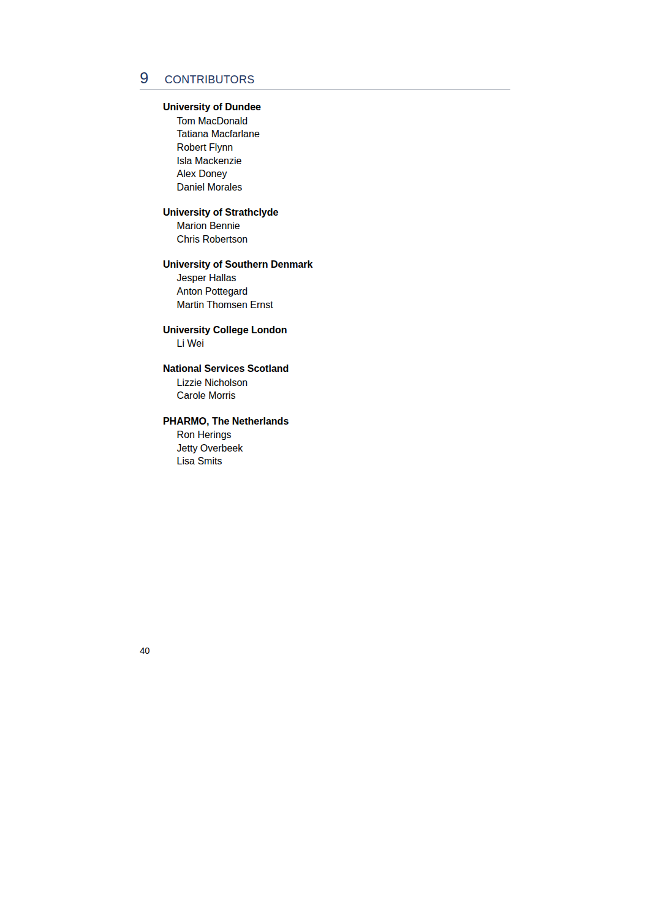9 Contributors
University of Dundee
Tom MacDonald
Tatiana Macfarlane
Robert Flynn
Isla Mackenzie
Alex Doney
Daniel Morales
University of Strathclyde
Marion Bennie
Chris Robertson
University of Southern Denmark
Jesper Hallas
Anton Pottegard
Martin Thomsen Ernst
University College London
Li Wei
National Services Scotland
Lizzie Nicholson
Carole Morris
PHARMO, The Netherlands
Ron Herings
Jetty Overbeek
Lisa Smits
40